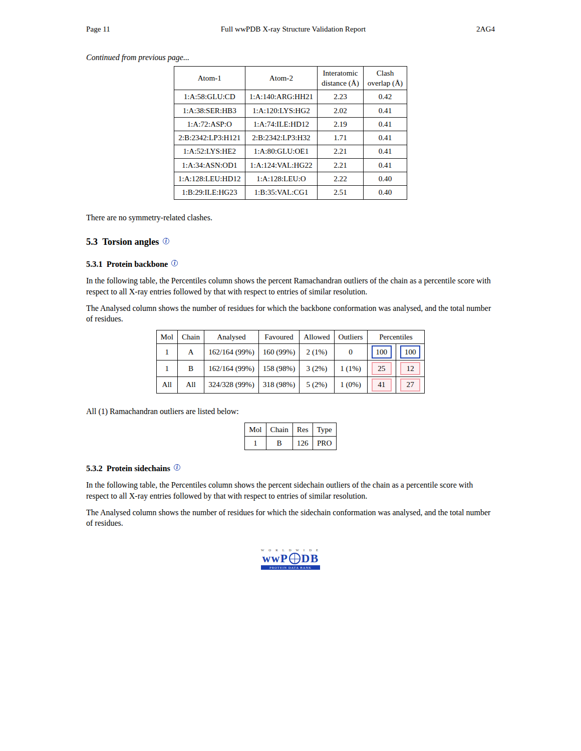Page 11
Full wwPDB X-ray Structure Validation Report
2AG4
Continued from previous page...
| Atom-1 | Atom-2 | Interatomic distance (Å) | Clash overlap (Å) |
| --- | --- | --- | --- |
| 1:A:58:GLU:CD | 1:A:140:ARG:HH21 | 2.23 | 0.42 |
| 1:A:38:SER:HB3 | 1:A:120:LYS:HG2 | 2.02 | 0.41 |
| 1:A:72:ASP:O | 1:A:74:ILE:HD12 | 2.19 | 0.41 |
| 2:B:2342:LP3:H121 | 2:B:2342:LP3:H32 | 1.71 | 0.41 |
| 1:A:52:LYS:HE2 | 1:A:80:GLU:OE1 | 2.21 | 0.41 |
| 1:A:34:ASN:OD1 | 1:A:124:VAL:HG22 | 2.21 | 0.41 |
| 1:A:128:LEU:HD12 | 1:A:128:LEU:O | 2.22 | 0.40 |
| 1:B:29:ILE:HG23 | 1:B:35:VAL:CG1 | 2.51 | 0.40 |
There are no symmetry-related clashes.
5.3 Torsion angles i
5.3.1 Protein backbone i
In the following table, the Percentiles column shows the percent Ramachandran outliers of the chain as a percentile score with respect to all X-ray entries followed by that with respect to entries of similar resolution.
The Analysed column shows the number of residues for which the backbone conformation was analysed, and the total number of residues.
| Mol | Chain | Analysed | Favoured | Allowed | Outliers | Percentiles |
| --- | --- | --- | --- | --- | --- | --- |
| 1 | A | 162/164 (99%) | 160 (99%) | 2 (1%) | 0 | 100 | 100 |
| 1 | B | 162/164 (99%) | 158 (98%) | 3 (2%) | 1 (1%) | 25 | 12 |
| All | All | 324/328 (99%) | 318 (98%) | 5 (2%) | 1 (0%) | 41 | 27 |
All (1) Ramachandran outliers are listed below:
| Mol | Chain | Res | Type |
| --- | --- | --- | --- |
| 1 | B | 126 | PRO |
5.3.2 Protein sidechains i
In the following table, the Percentiles column shows the percent sidechain outliers of the chain as a percentile score with respect to all X-ray entries followed by that with respect to entries of similar resolution.
The Analysed column shows the number of residues for which the sidechain conformation was analysed, and the total number of residues.
W O R L D W I D E
wwP DB
PROTEIN DATA BANK